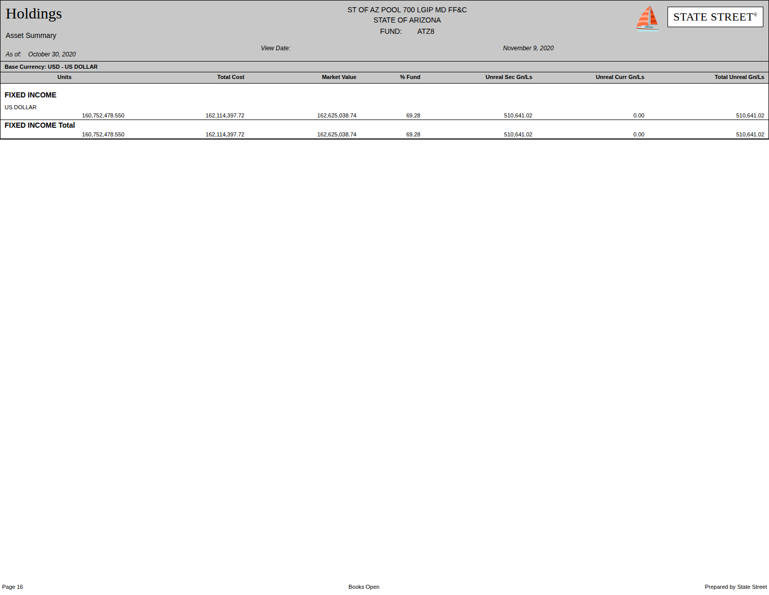Holdings
Asset Summary
As of: October 30, 2020
ST OF AZ POOL 700 LGIP MD FF&C
STATE OF ARIZONA
FUND: ATZ8
View Date: November 9, 2020
⛵
STATE STREET®
Base Currency: USD - US DOLLAR
| Units | Total Cost | Market Value | % Fund | Unreal Sec Gn/Ls | Unreal Curr Gn/Ls | Total Unreal Gn/Ls |
| --- | --- | --- | --- | --- | --- | --- |
| FIXED INCOME |
| US DOLLAR |
| 160,752,478.550 | 162,114,397.72 | 162,625,038.74 | 69.28 | 510,641.02 | 0.00 | 510,641.02 |
| FIXED INCOME Total |
| 160,752,478.550 | 162,114,397.72 | 162,625,038.74 | 69.28 | 510,641.02 | 0.00 | 510,641.02 |
Page 16
Books Open
Prepared by State Street